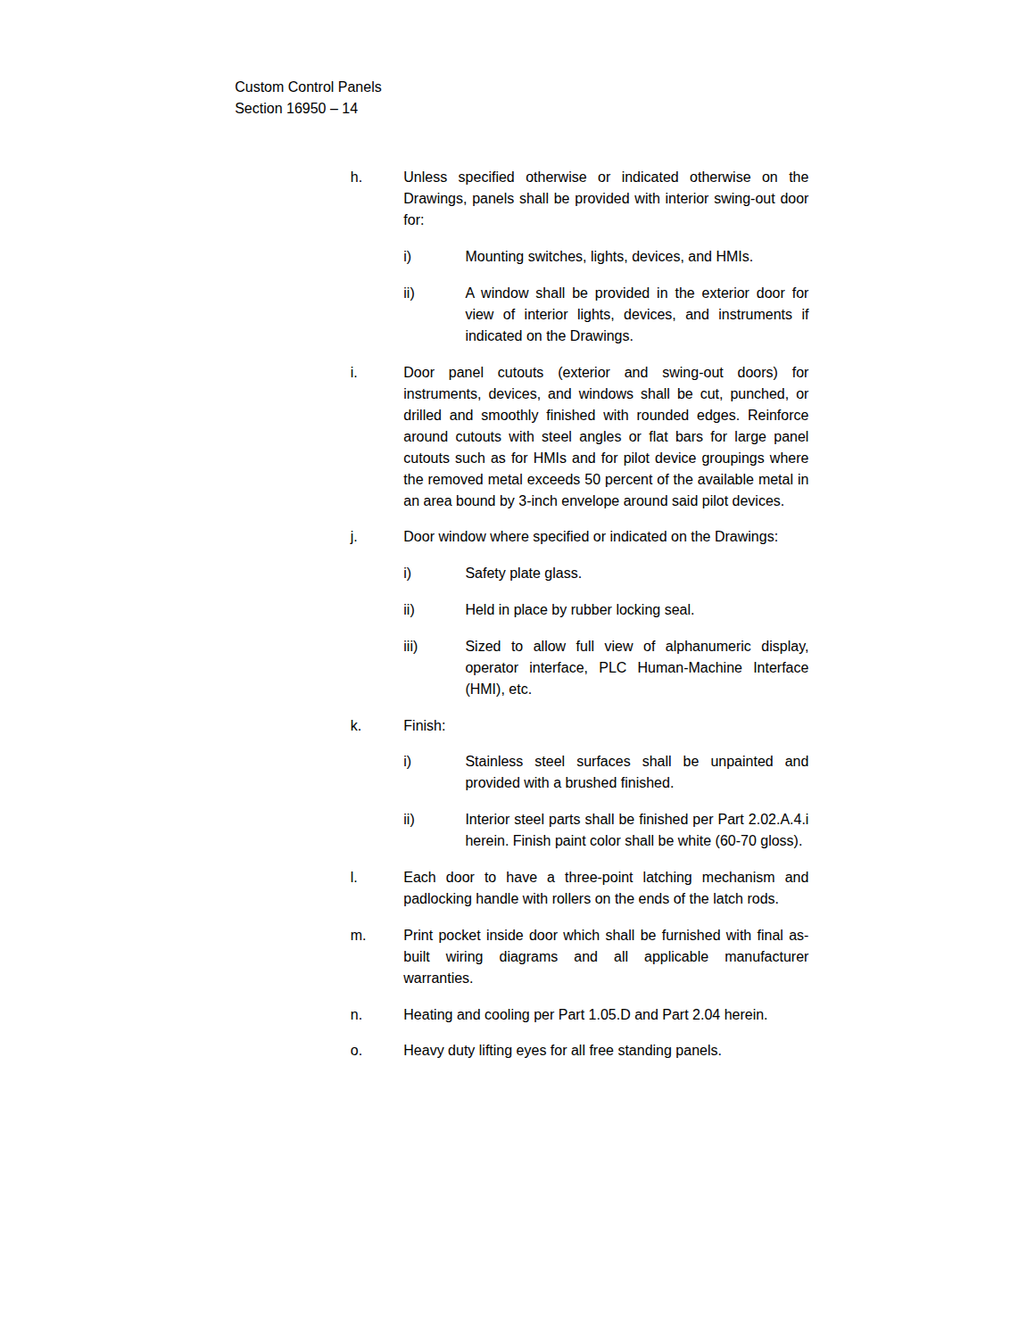Custom Control Panels Section 16950 – 14
h.
Unless specified otherwise or indicated otherwise on the Drawings, panels shall be provided with interior swing-out door for:
i)
Mounting switches, lights, devices, and HMIs.
ii)
A window shall be provided in the exterior door for view of interior lights, devices, and instruments if indicated on the Drawings.
i.
Door panel cutouts (exterior and swing-out doors) for instruments, devices, and windows shall be cut, punched, or drilled and smoothly finished with rounded edges. Reinforce around cutouts with steel angles or flat bars for large panel cutouts such as for HMIs and for pilot device groupings where the removed metal exceeds 50 percent of the available metal in an area bound by 3-inch envelope around said pilot devices.
j.
Door window where specified or indicated on the Drawings:
i)
Safety plate glass.
ii)
Held in place by rubber locking seal.
iii)
Sized to allow full view of alphanumeric display, operator interface, PLC Human-Machine Interface (HMI), etc.
k.
Finish:
i)
Stainless steel surfaces shall be unpainted and provided with a brushed finished.
ii)
Interior steel parts shall be finished per Part 2.02.A.4.i herein. Finish paint color shall be white (60-70 gloss).
l.
Each door to have a three-point latching mechanism and padlocking handle with rollers on the ends of the latch rods.
m.
Print pocket inside door which shall be furnished with final as-built wiring diagrams and all applicable manufacturer warranties.
n.
Heating and cooling per Part 1.05.D and Part 2.04 herein.
o.
Heavy duty lifting eyes for all free standing panels.